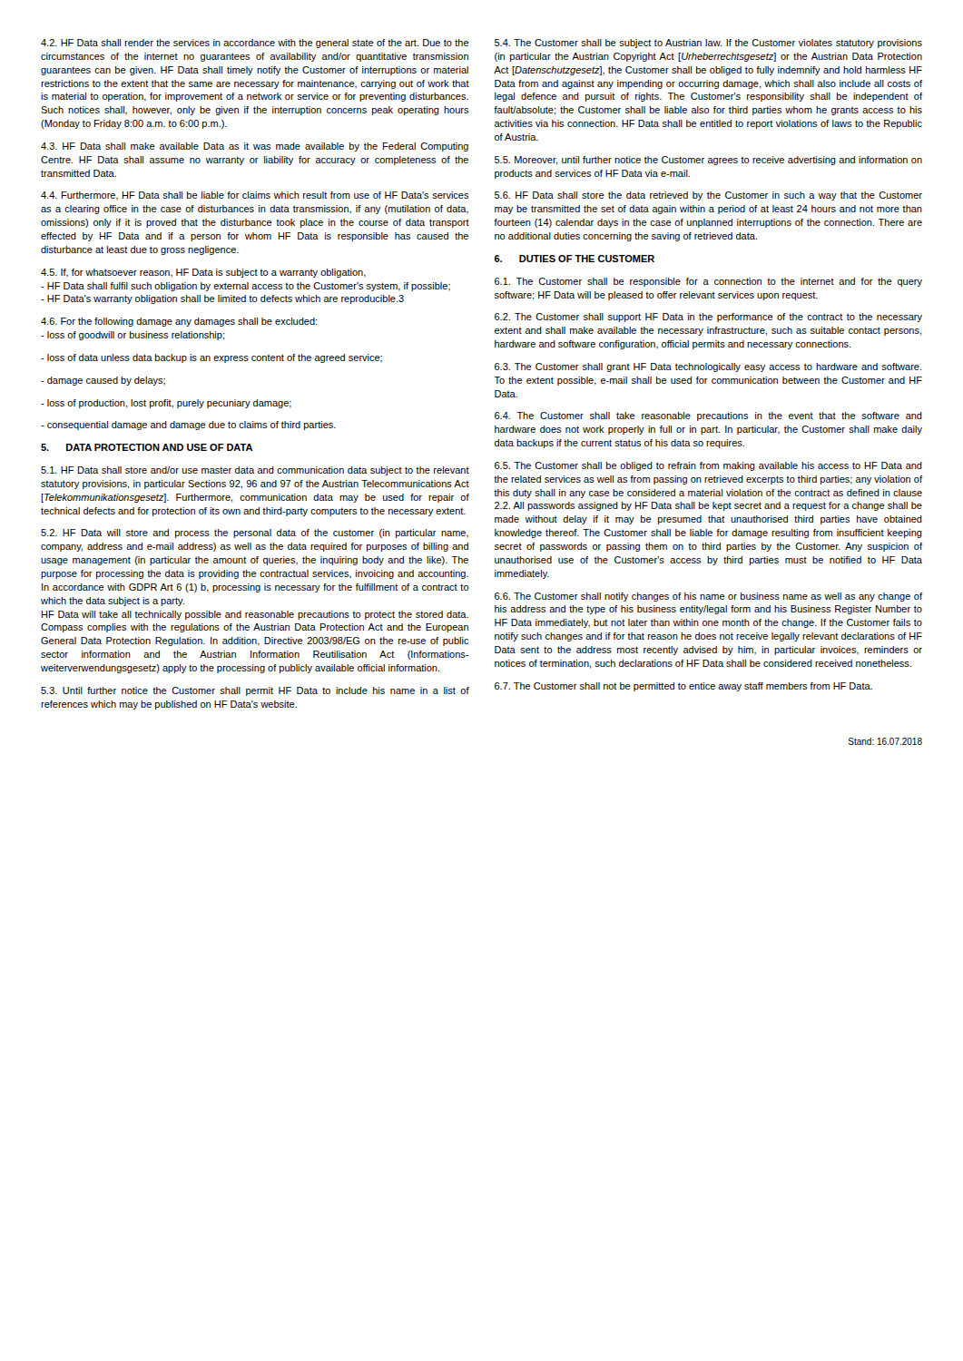4.2. HF Data shall render the services in accordance with the general state of the art. Due to the circumstances of the internet no guarantees of availability and/or quantitative transmission guarantees can be given. HF Data shall timely notify the Customer of interruptions or material restrictions to the extent that the same are necessary for maintenance, carrying out of work that is material to operation, for improvement of a network or service or for preventing disturbances. Such notices shall, however, only be given if the interruption concerns peak operating hours (Monday to Friday 8:00 a.m. to 6:00 p.m.).
4.3. HF Data shall make available Data as it was made available by the Federal Computing Centre. HF Data shall assume no warranty or liability for accuracy or completeness of the transmitted Data.
4.4. Furthermore, HF Data shall be liable for claims which result from use of HF Data's services as a clearing office in the case of disturbances in data transmission, if any (mutilation of data, omissions) only if it is proved that the disturbance took place in the course of data transport effected by HF Data and if a person for whom HF Data is responsible has caused the disturbance at least due to gross negligence.
4.5. If, for whatsoever reason, HF Data is subject to a warranty obligation,
- HF Data shall fulfil such obligation by external access to the Customer's system, if possible;
- HF Data's warranty obligation shall be limited to defects which are reproducible.3
4.6. For the following damage any damages shall be excluded:
- loss of goodwill or business relationship;
- loss of data unless data backup is an express content of the agreed service;
- damage caused by delays;
- loss of production, lost profit, purely pecuniary damage;
- consequential damage and damage due to claims of third parties.
5. DATA PROTECTION AND USE OF DATA
5.1. HF Data shall store and/or use master data and communication data subject to the relevant statutory provisions, in particular Sections 92, 96 and 97 of the Austrian Telecommunications Act [Telekommunikationsgesetz]. Furthermore, communication data may be used for repair of technical defects and for protection of its own and third-party computers to the necessary extent.
5.2. HF Data will store and process the personal data of the customer (in particular name, company, address and e-mail address) as well as the data required for purposes of billing and usage management (in particular the amount of queries, the inquiring body and the like). The purpose for processing the data is providing the contractual services, invoicing and accounting. In accordance with GDPR Art 6 (1) b, processing is necessary for the fulfillment of a contract to which the data subject is a party.
HF Data will take all technically possible and reasonable precautions to protect the stored data. Compass complies with the regulations of the Austrian Data Protection Act and the European General Data Protection Regulation. In addition, Directive 2003/98/EG on the re-use of public sector information and the Austrian Information Reutilisation Act (Informations-weiterverwendungsgesetz) apply to the processing of publicly available official information.
5.3. Until further notice the Customer shall permit HF Data to include his name in a list of references which may be published on HF Data's website.
5.4. The Customer shall be subject to Austrian law. If the Customer violates statutory provisions (in particular the Austrian Copyright Act [Urheberrechtsgesetz] or the Austrian Data Protection Act [Datenschutzgesetz], the Customer shall be obliged to fully indemnify and hold harmless HF Data from and against any impending or occurring damage, which shall also include all costs of legal defence and pursuit of rights. The Customer's responsibility shall be independent of fault/absolute; the Customer shall be liable also for third parties whom he grants access to his activities via his connection. HF Data shall be entitled to report violations of laws to the Republic of Austria.
5.5. Moreover, until further notice the Customer agrees to receive advertising and information on products and services of HF Data via e-mail.
5.6. HF Data shall store the data retrieved by the Customer in such a way that the Customer may be transmitted the set of data again within a period of at least 24 hours and not more than fourteen (14) calendar days in the case of unplanned interruptions of the connection. There are no additional duties concerning the saving of retrieved data.
6. DUTIES OF THE CUSTOMER
6.1. The Customer shall be responsible for a connection to the internet and for the query software; HF Data will be pleased to offer relevant services upon request.
6.2. The Customer shall support HF Data in the performance of the contract to the necessary extent and shall make available the necessary infrastructure, such as suitable contact persons, hardware and software configuration, official permits and necessary connections.
6.3. The Customer shall grant HF Data technologically easy access to hardware and software. To the extent possible, e-mail shall be used for communication between the Customer and HF Data.
6.4. The Customer shall take reasonable precautions in the event that the software and hardware does not work properly in full or in part. In particular, the Customer shall make daily data backups if the current status of his data so requires.
6.5. The Customer shall be obliged to refrain from making available his access to HF Data and the related services as well as from passing on retrieved excerpts to third parties; any violation of this duty shall in any case be considered a material violation of the contract as defined in clause 2.2. All passwords assigned by HF Data shall be kept secret and a request for a change shall be made without delay if it may be presumed that unauthorised third parties have obtained knowledge thereof. The Customer shall be liable for damage resulting from insufficient keeping secret of passwords or passing them on to third parties by the Customer. Any suspicion of unauthorised use of the Customer's access by third parties must be notified to HF Data immediately.
6.6. The Customer shall notify changes of his name or business name as well as any change of his address and the type of his business entity/legal form and his Business Register Number to HF Data immediately, but not later than within one month of the change. If the Customer fails to notify such changes and if for that reason he does not receive legally relevant declarations of HF Data sent to the address most recently advised by him, in particular invoices, reminders or notices of termination, such declarations of HF Data shall be considered received nonetheless.
6.7. The Customer shall not be permitted to entice away staff members from HF Data.
Stand: 16.07.2018